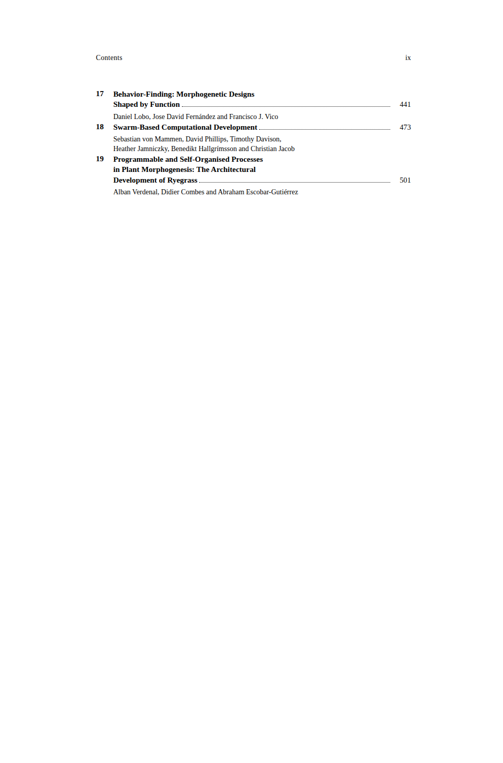Contents
ix
| 17 | Behavior-Finding: Morphogenetic Designs Shaped by Function 441 Daniel Lobo, Jose David Fernández and Francisco J. Vico |
| 18 | Swarm-Based Computational Development 473 Sebastian von Mammen, David Phillips, Timothy Davison, Heather Jamniczky, Benedikt Hallgrímsson and Christian Jacob |
| 19 | Programmable and Self-Organised Processes in Plant Morphogenesis: The Architectural Development of Ryegrass 501 Alban Verdenal, Didier Combes and Abraham Escobar-Gutiérrez |